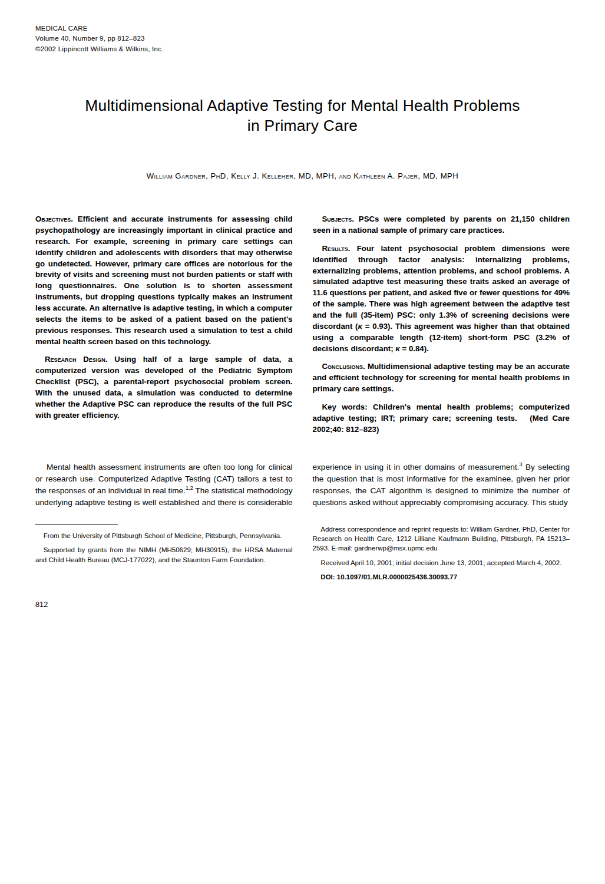MEDICAL CARE
Volume 40, Number 9, pp 812–823
©2002 Lippincott Williams & Wilkins, Inc.
Multidimensional Adaptive Testing for Mental Health Problems
in Primary Care
William Gardner, PhD, Kelly J. Kelleher, MD, MPH, and Kathleen A. Pajer, MD, MPH
Objectives. Efficient and accurate instruments for assessing child psychopathology are increasingly important in clinical practice and research. For example, screening in primary care settings can identify children and adolescents with disorders that may otherwise go undetected. However, primary care offices are notorious for the brevity of visits and screening must not burden patients or staff with long questionnaires. One solution is to shorten assessment instruments, but dropping questions typically makes an instrument less accurate. An alternative is adaptive testing, in which a computer selects the items to be asked of a patient based on the patient's previous responses. This research used a simulation to test a child mental health screen based on this technology.
Research Design. Using half of a large sample of data, a computerized version was developed of the Pediatric Symptom Checklist (PSC), a parental-report psychosocial problem screen. With the unused data, a simulation was conducted to determine whether the Adaptive PSC can reproduce the results of the full PSC with greater efficiency.
Subjects. PSCs were completed by parents on 21,150 children seen in a national sample of primary care practices.
Results. Four latent psychosocial problem dimensions were identified through factor analysis: internalizing problems, externalizing problems, attention problems, and school problems. A simulated adaptive test measuring these traits asked an average of 11.6 questions per patient, and asked five or fewer questions for 49% of the sample. There was high agreement between the adaptive test and the full (35-item) PSC: only 1.3% of screening decisions were discordant (κ = 0.93). This agreement was higher than that obtained using a comparable length (12-item) short-form PSC (3.2% of decisions discordant; κ = 0.84).
Conclusions. Multidimensional adaptive testing may be an accurate and efficient technology for screening for mental health problems in primary care settings.
Key words: Children's mental health problems; computerized adaptive testing; IRT; primary care; screening tests. (Med Care 2002;40: 812–823)
Mental health assessment instruments are often too long for clinical or research use. Computerized Adaptive Testing (CAT) tailors a test to the responses of an individual in real time.1,2 The statistical methodology underlying adaptive testing is well established and there is considerable experience in using it in other domains of measurement.3 By selecting the question that is most informative for the examinee, given her prior responses, the CAT algorithm is designed to minimize the number of questions asked without appreciably compromising accuracy. This study
From the University of Pittsburgh School of Medicine, Pittsburgh, Pennsylvania.
Supported by grants from the NIMH (MH50629; MH30915), the HRSA Maternal and Child Health Bureau (MCJ-177022), and the Staunton Farm Foundation.
Address correspondence and reprint requests to: William Gardner, PhD, Center for Research on Health Care, 1212 Lilliane Kaufmann Building, Pittsburgh, PA 15213–2593. E-mail: gardnerwp@msx.upmc.edu
Received April 10, 2001; initial decision June 13, 2001; accepted March 4, 2002.
DOI: 10.1097/01.MLR.0000025436.30093.77
812